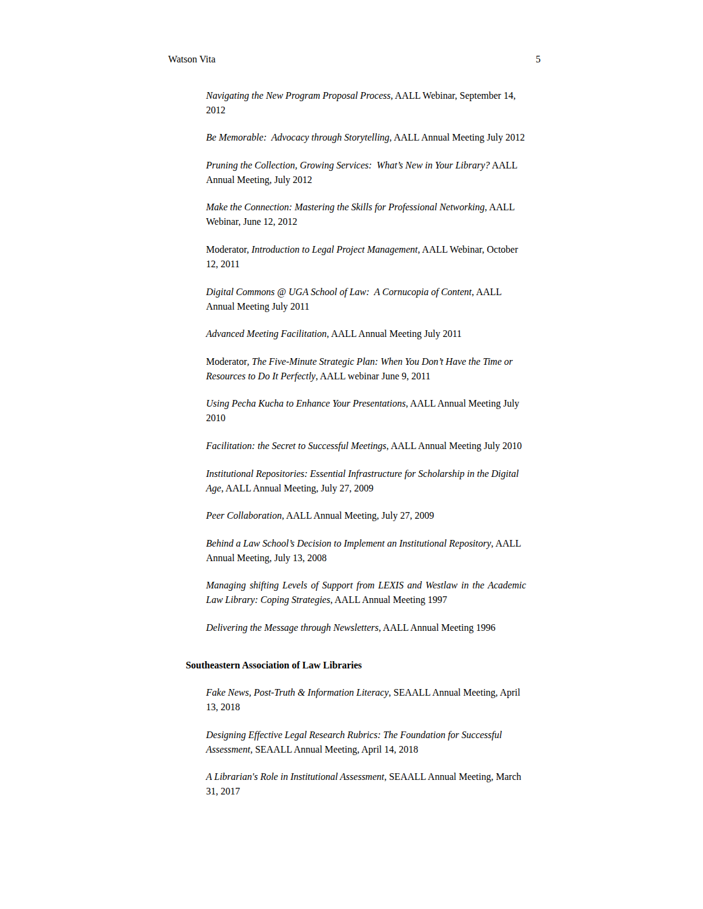Watson Vita 5
Navigating the New Program Proposal Process, AALL Webinar, September 14, 2012
Be Memorable: Advocacy through Storytelling, AALL Annual Meeting July 2012
Pruning the Collection, Growing Services: What’s New in Your Library? AALL Annual Meeting, July 2012
Make the Connection: Mastering the Skills for Professional Networking, AALL Webinar, June 12, 2012
Moderator, Introduction to Legal Project Management, AALL Webinar, October 12, 2011
Digital Commons @ UGA School of Law: A Cornucopia of Content, AALL Annual Meeting July 2011
Advanced Meeting Facilitation, AALL Annual Meeting July 2011
Moderator, The Five-Minute Strategic Plan: When You Don’t Have the Time or Resources to Do It Perfectly, AALL webinar June 9, 2011
Using Pecha Kucha to Enhance Your Presentations, AALL Annual Meeting July 2010
Facilitation: the Secret to Successful Meetings, AALL Annual Meeting July 2010
Institutional Repositories: Essential Infrastructure for Scholarship in the Digital Age, AALL Annual Meeting, July 27, 2009
Peer Collaboration, AALL Annual Meeting, July 27, 2009
Behind a Law School’s Decision to Implement an Institutional Repository, AALL Annual Meeting, July 13, 2008
Managing shifting Levels of Support from LEXIS and Westlaw in the Academic Law Library: Coping Strategies, AALL Annual Meeting 1997
Delivering the Message through Newsletters, AALL Annual Meeting 1996
Southeastern Association of Law Libraries
Fake News, Post-Truth & Information Literacy, SEAALL Annual Meeting, April 13, 2018
Designing Effective Legal Research Rubrics: The Foundation for Successful Assessment, SEAALL Annual Meeting, April 14, 2018
A Librarian's Role in Institutional Assessment, SEAALL Annual Meeting, March 31, 2017